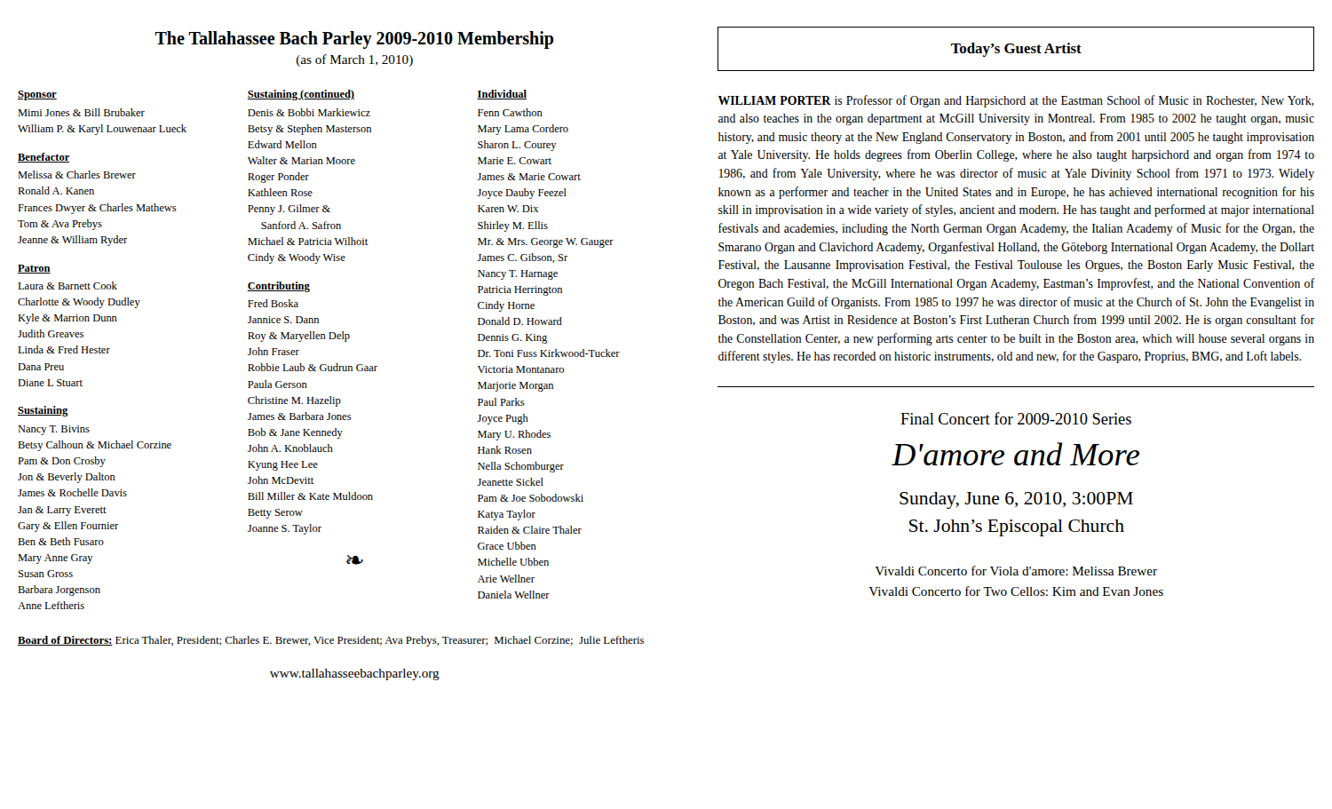The Tallahassee Bach Parley 2009-2010 Membership
(as of March 1, 2010)
Sponsor
Mimi Jones & Bill Brubaker
William P. & Karyl Louwenaar Lueck
Benefactor
Melissa & Charles Brewer
Ronald A. Kanen
Frances Dwyer & Charles Mathews
Tom & Ava Prebys
Jeanne & William Ryder
Patron
Laura & Barnett Cook
Charlotte & Woody Dudley
Kyle & Marrion Dunn
Judith Greaves
Linda & Fred Hester
Dana Preu
Diane L Stuart
Sustaining
Nancy T. Bivins
Betsy Calhoun & Michael Corzine
Pam & Don Crosby
Jon & Beverly Dalton
James & Rochelle Davis
Jan & Larry Everett
Gary & Ellen Fournier
Ben & Beth Fusaro
Mary Anne Gray
Susan Gross
Barbara Jorgenson
Anne Leftheris
Sustaining (continued)
Denis & Bobbi Markiewicz
Betsy & Stephen Masterson
Edward Mellon
Walter & Marian Moore
Roger Ponder
Kathleen Rose
Penny J. Gilmer &
Sanford A. Safron
Michael & Patricia Wilhoit
Cindy & Woody Wise
Contributing
Fred Boska
Jannice S. Dann
Roy & Maryellen Delp
John Fraser
Robbie Laub & Gudrun Gaar
Paula Gerson
Christine M. Hazelip
James & Barbara Jones
Bob & Jane Kennedy
John A. Knoblauch
Kyung Hee Lee
John McDevitt
Bill Miller & Kate Muldoon
Betty Serow
Joanne S. Taylor
❧
Individual
Fenn Cawthon
Mary Lama Cordero
Sharon L. Courey
Marie E. Cowart
James & Marie Cowart
Joyce Dauby Feezel
Karen W. Dix
Shirley M. Ellis
Mr. & Mrs. George W. Gauger
James C. Gibson, Sr
Nancy T. Harnage
Patricia Herrington
Cindy Horne
Donald D. Howard
Dennis G. King
Dr. Toni Fuss Kirkwood-Tucker
Victoria Montanaro
Marjorie Morgan
Paul Parks
Joyce Pugh
Mary U. Rhodes
Hank Rosen
Nella Schomburger
Jeanette Sickel
Pam & Joe Sobodowski
Katya Taylor
Raiden & Claire Thaler
Grace Ubben
Michelle Ubben
Arie Wellner
Daniela Wellner
Board of Directors: Erica Thaler, President; Charles E. Brewer, Vice President; Ava Prebys, Treasurer; Michael Corzine; Julie Leftheris
www.tallahasseebachparley.org
Today’s Guest Artist
WILLIAM PORTER is Professor of Organ and Harpsichord at the Eastman School of Music in Rochester, New York, and also teaches in the organ department at McGill University in Montreal. From 1985 to 2002 he taught organ, music history, and music theory at the New England Conservatory in Boston, and from 2001 until 2005 he taught improvisation at Yale University. He holds degrees from Oberlin College, where he also taught harpsichord and organ from 1974 to 1986, and from Yale University, where he was director of music at Yale Divinity School from 1971 to 1973. Widely known as a performer and teacher in the United States and in Europe, he has achieved international recognition for his skill in improvisation in a wide variety of styles, ancient and modern. He has taught and performed at major international festivals and academies, including the North German Organ Academy, the Italian Academy of Music for the Organ, the Smarano Organ and Clavichord Academy, Organfestival Holland, the Göteborg International Organ Academy, the Dollart Festival, the Lausanne Improvisation Festival, the Festival Toulouse les Orgues, the Boston Early Music Festival, the Oregon Bach Festival, the McGill International Organ Academy, Eastman’s Improvfest, and the National Convention of the American Guild of Organists. From 1985 to 1997 he was director of music at the Church of St. John the Evangelist in Boston, and was Artist in Residence at Boston’s First Lutheran Church from 1999 until 2002. He is organ consultant for the Constellation Center, a new performing arts center to be built in the Boston area, which will house several organs in different styles. He has recorded on historic instruments, old and new, for the Gasparo, Proprius, BMG, and Loft labels.
Final Concert for 2009-2010 Series
D'amore and More
Sunday, June 6, 2010, 3:00PM
St. John’s Episcopal Church
Vivaldi Concerto for Viola d'amore: Melissa Brewer
Vivaldi Concerto for Two Cellos: Kim and Evan Jones